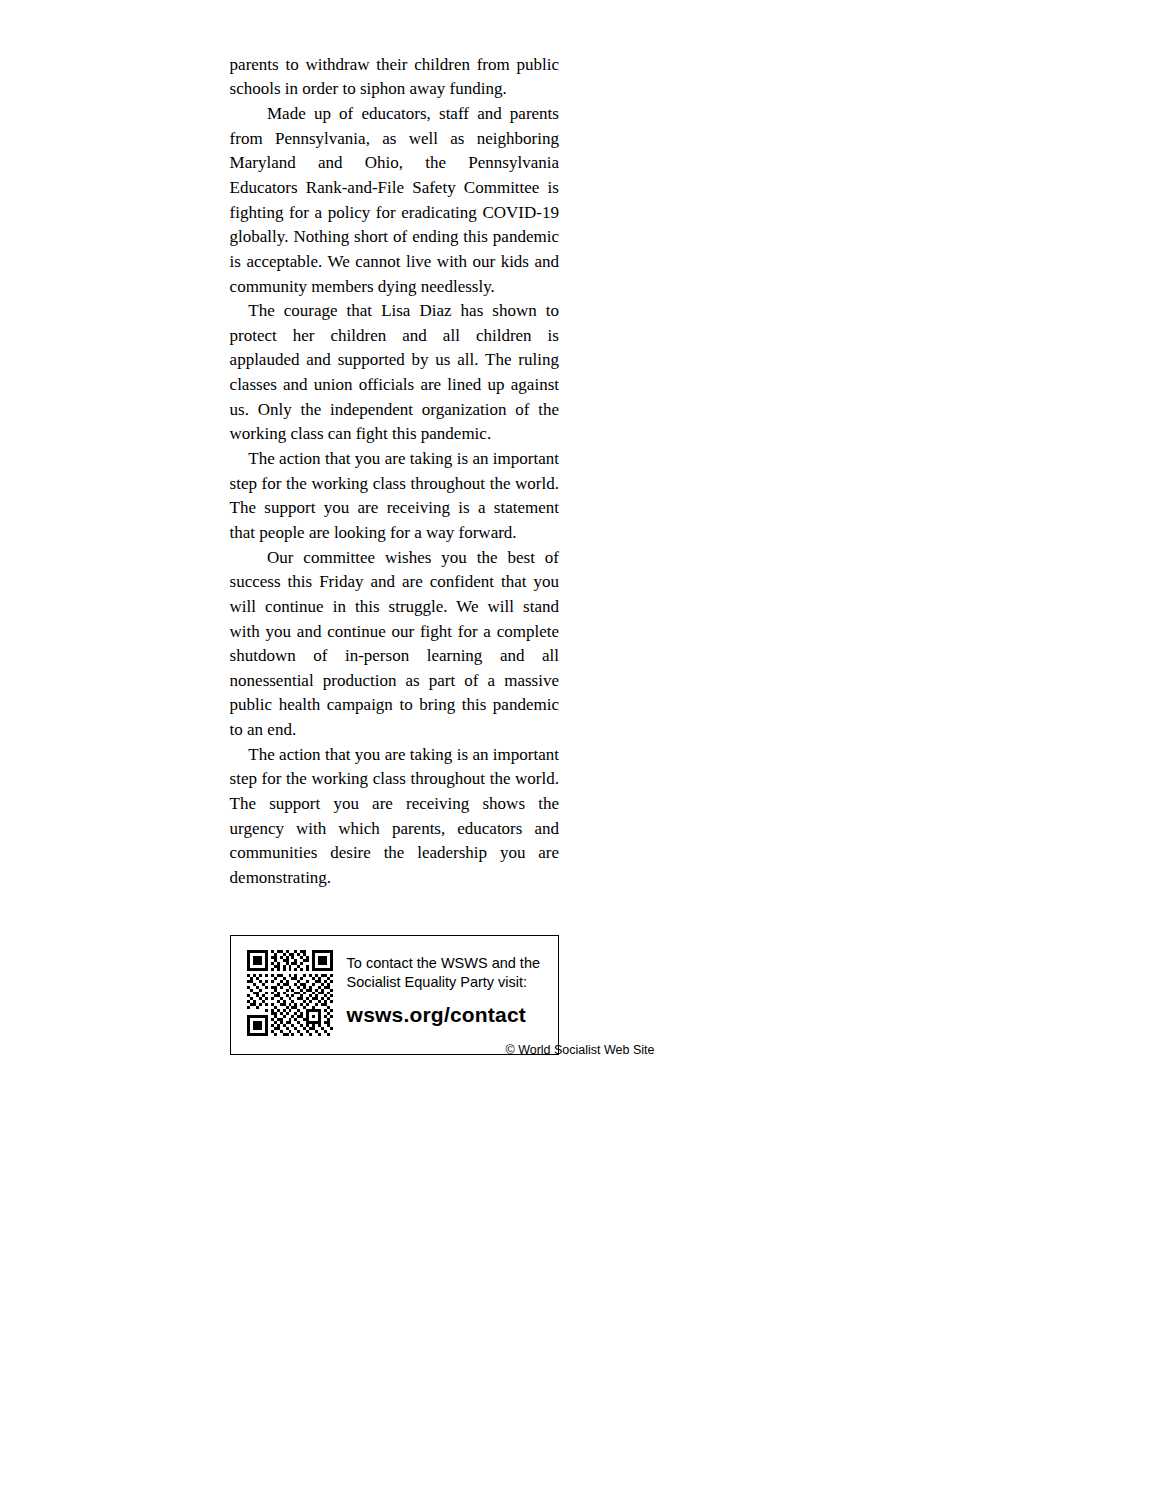parents to withdraw their children from public schools in order to siphon away funding.
Made up of educators, staff and parents from Pennsylvania, as well as neighboring Maryland and Ohio, the Pennsylvania Educators Rank-and-File Safety Committee is fighting for a policy for eradicating COVID-19 globally. Nothing short of ending this pandemic is acceptable. We cannot live with our kids and community members dying needlessly.
The courage that Lisa Diaz has shown to protect her children and all children is applauded and supported by us all. The ruling classes and union officials are lined up against us. Only the independent organization of the working class can fight this pandemic.
The action that you are taking is an important step for the working class throughout the world. The support you are receiving is a statement that people are looking for a way forward.
Our committee wishes you the best of success this Friday and are confident that you will continue in this struggle. We will stand with you and continue our fight for a complete shutdown of in-person learning and all nonessential production as part of a massive public health campaign to bring this pandemic to an end.
The action that you are taking is an important step for the working class throughout the world. The support you are receiving shows the urgency with which parents, educators and communities desire the leadership you are demonstrating.
To contact the WSWS and the Socialist Equality Party visit: wsws.org/contact
© World Socialist Web Site